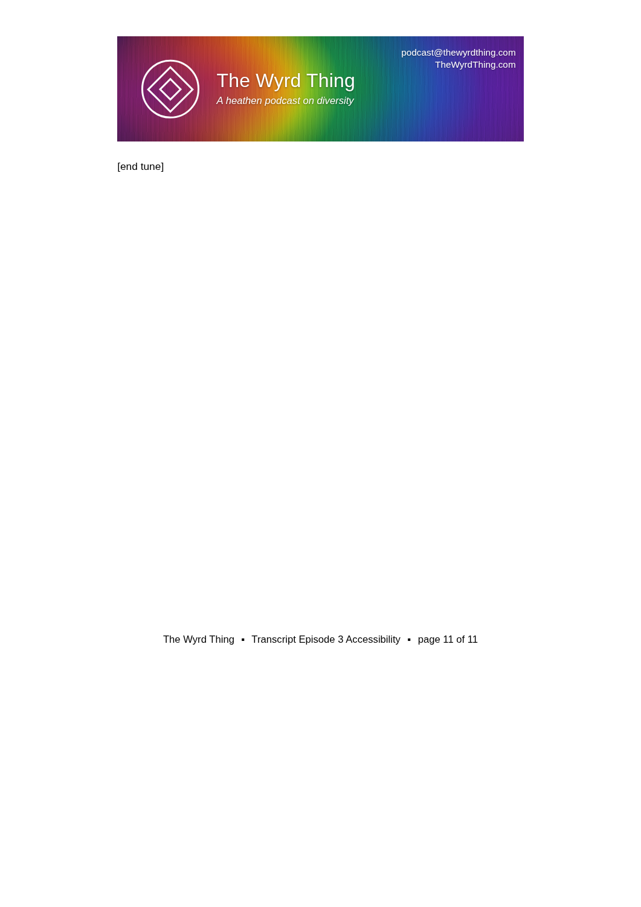podcast@thewyrdthing.com
TheWyrdThing.com
The Wyrd Thing
A heathen podcast on diversity
[end tune]
The Wyrd Thing ▪ Transcript Episode 3 Accessibility ▪ page 11 of 11